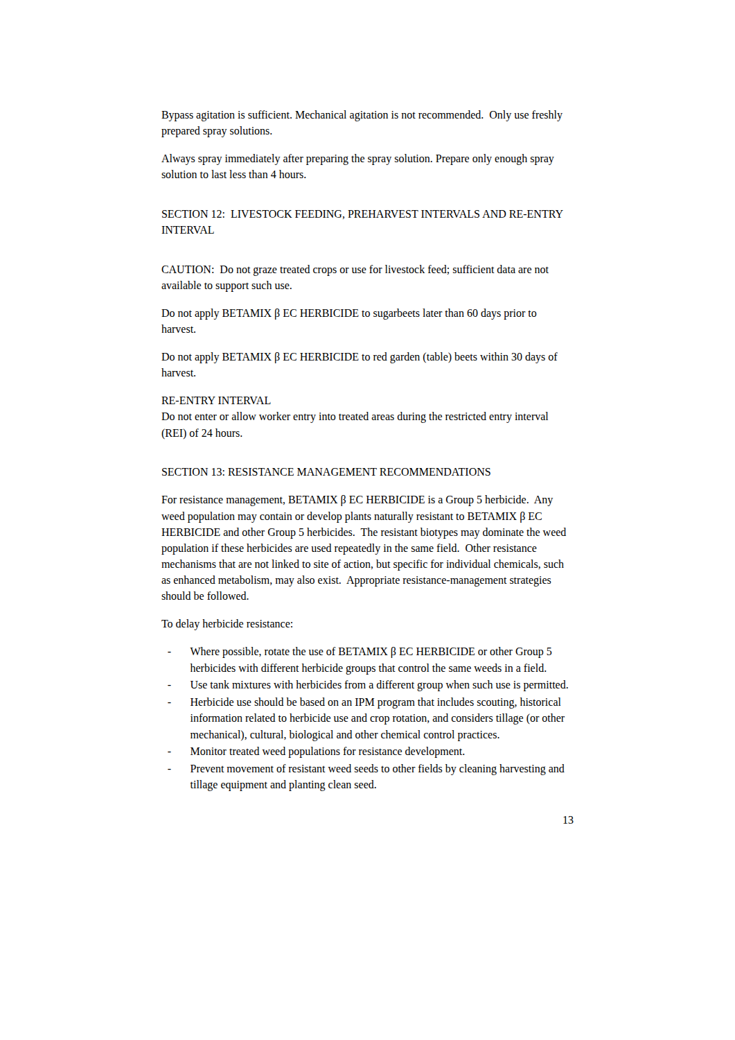Bypass agitation is sufficient. Mechanical agitation is not recommended. Only use freshly prepared spray solutions.
Always spray immediately after preparing the spray solution. Prepare only enough spray solution to last less than 4 hours.
SECTION 12: LIVESTOCK FEEDING, PREHARVEST INTERVALS AND RE-ENTRY INTERVAL
CAUTION: Do not graze treated crops or use for livestock feed; sufficient data are not available to support such use.
Do not apply BETAMIX β EC HERBICIDE to sugarbeets later than 60 days prior to harvest.
Do not apply BETAMIX β EC HERBICIDE to red garden (table) beets within 30 days of harvest.
RE-ENTRY INTERVAL
Do not enter or allow worker entry into treated areas during the restricted entry interval (REI) of 24 hours.
SECTION 13: RESISTANCE MANAGEMENT RECOMMENDATIONS
For resistance management, BETAMIX β EC HERBICIDE is a Group 5 herbicide. Any weed population may contain or develop plants naturally resistant to BETAMIX β EC HERBICIDE and other Group 5 herbicides. The resistant biotypes may dominate the weed population if these herbicides are used repeatedly in the same field. Other resistance mechanisms that are not linked to site of action, but specific for individual chemicals, such as enhanced metabolism, may also exist. Appropriate resistance-management strategies should be followed.
To delay herbicide resistance:
Where possible, rotate the use of BETAMIX β EC HERBICIDE or other Group 5 herbicides with different herbicide groups that control the same weeds in a field.
Use tank mixtures with herbicides from a different group when such use is permitted.
Herbicide use should be based on an IPM program that includes scouting, historical information related to herbicide use and crop rotation, and considers tillage (or other mechanical), cultural, biological and other chemical control practices.
Monitor treated weed populations for resistance development.
Prevent movement of resistant weed seeds to other fields by cleaning harvesting and tillage equipment and planting clean seed.
13